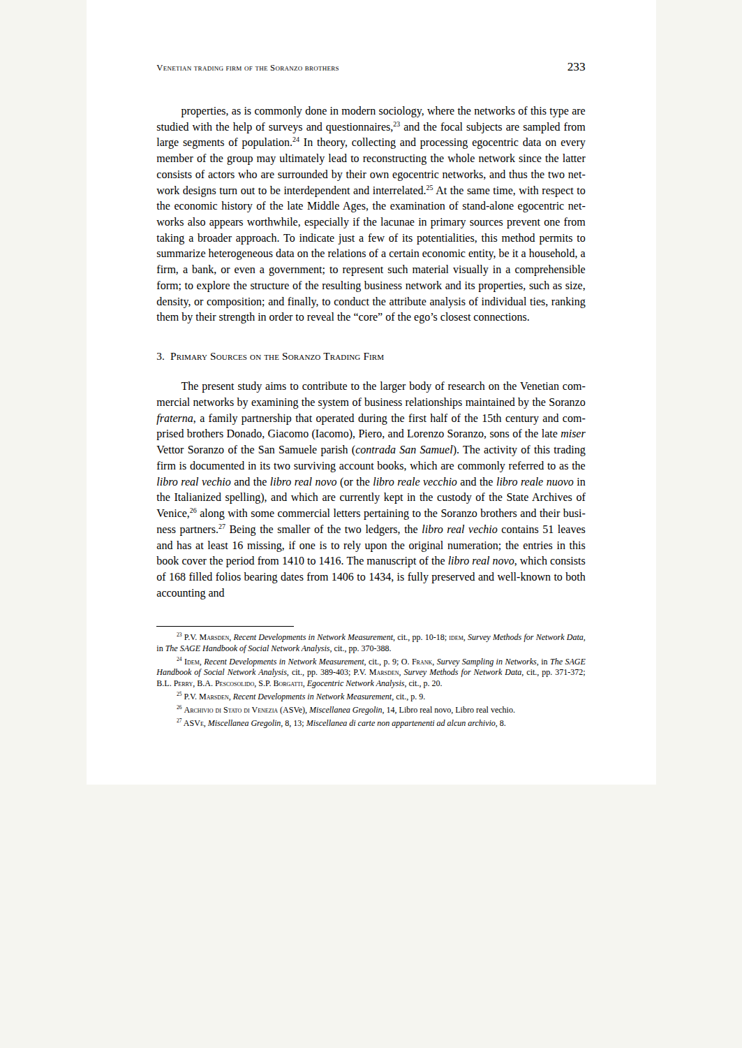Venetian trading firm of the Soranzo brothers 233
properties, as is commonly done in modern sociology, where the networks of this type are studied with the help of surveys and questionnaires,23 and the focal subjects are sampled from large segments of population.24 In theory, collecting and processing egocentric data on every member of the group may ultimately lead to reconstructing the whole network since the latter consists of actors who are surrounded by their own egocentric networks, and thus the two network designs turn out to be interdependent and interrelated.25 At the same time, with respect to the economic history of the late Middle Ages, the examination of stand-alone egocentric networks also appears worthwhile, especially if the lacunae in primary sources prevent one from taking a broader approach. To indicate just a few of its potentialities, this method permits to summarize heterogeneous data on the relations of a certain economic entity, be it a household, a firm, a bank, or even a government; to represent such material visually in a comprehensible form; to explore the structure of the resulting business network and its properties, such as size, density, or composition; and finally, to conduct the attribute analysis of individual ties, ranking them by their strength in order to reveal the “core” of the ego’s closest connections.
3. Primary Sources on the Soranzo Trading Firm
The present study aims to contribute to the larger body of research on the Venetian commercial networks by examining the system of business relationships maintained by the Soranzo fraterna, a family partnership that operated during the first half of the 15th century and comprised brothers Donado, Giacomo (Iacomo), Piero, and Lorenzo Soranzo, sons of the late miser Vettor Soranzo of the San Samuele parish (contrada San Samuel). The activity of this trading firm is documented in its two surviving account books, which are commonly referred to as the libro real vechio and the libro real novo (or the libro reale vecchio and the libro reale nuovo in the Italianized spelling), and which are currently kept in the custody of the State Archives of Venice,26 along with some commercial letters pertaining to the Soranzo brothers and their business partners.27 Being the smaller of the two ledgers, the libro real vechio contains 51 leaves and has at least 16 missing, if one is to rely upon the original numeration; the entries in this book cover the period from 1410 to 1416. The manuscript of the libro real novo, which consists of 168 filled folios bearing dates from 1406 to 1434, is fully preserved and well-known to both accounting and
23 P.V. Marsden, Recent Developments in Network Measurement, cit., pp. 10-18; idem, Survey Methods for Network Data, in The SAGE Handbook of Social Network Analysis, cit., pp. 370-388.
24 Idem, Recent Developments in Network Measurement, cit., p. 9; O. Frank, Survey Sampling in Networks, in The SAGE Handbook of Social Network Analysis, cit., pp. 389-403; P.V. Marsden, Survey Methods for Network Data, cit., pp. 371-372; B.L. Perry, B.A. Pescosolido, S.P. Borgatti, Egocentric Network Analysis, cit., p. 20.
25 P.V. Marsden, Recent Developments in Network Measurement, cit., p. 9.
26 Archivio di Stato di Venezia (ASVe), Miscellanea Gregolin, 14, Libro real novo, Libro real vechio.
27 ASVe, Miscellanea Gregolin, 8, 13; Miscellanea di carte non appartenenti ad alcun archivio, 8.